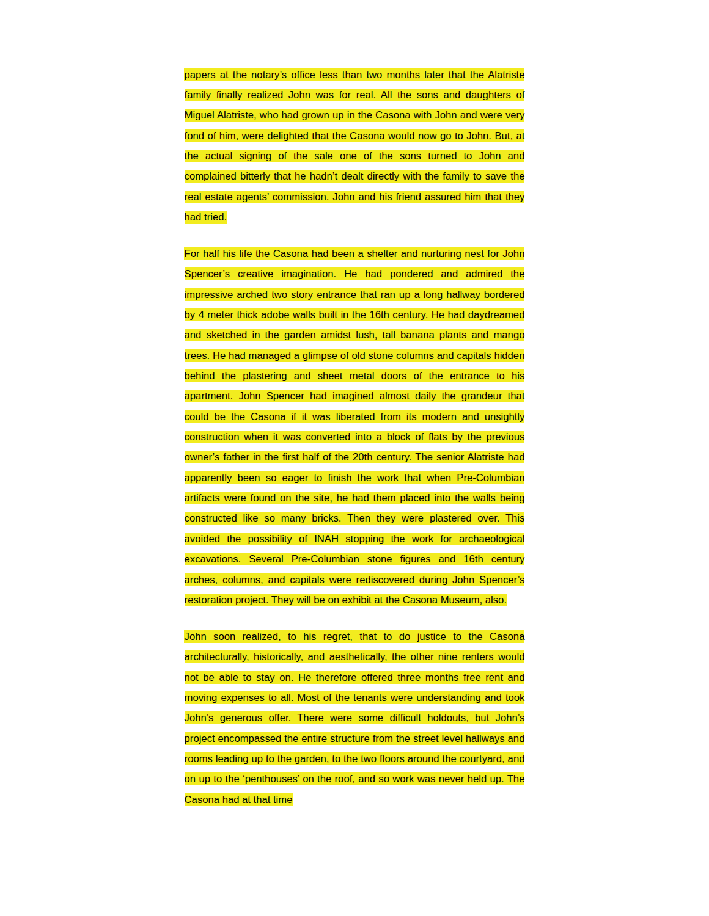papers at the notary’s office less than two months later that the Alatriste family finally realized John was for real. All the sons and daughters of Miguel Alatriste, who had grown up in the Casona with John and were very fond of him, were delighted that the Casona would now go to John. But, at the actual signing of the sale one of the sons turned to John and complained bitterly that he hadn’t dealt directly with the family to save the real estate agents’ commission. John and his friend assured him that they had tried.
For half his life the Casona had been a shelter and nurturing nest for John Spencer’s creative imagination. He had pondered and admired the impressive arched two story entrance that ran up a long hallway bordered by 4 meter thick adobe walls built in the 16th century. He had daydreamed and sketched in the garden amidst lush, tall banana plants and mango trees. He had managed a glimpse of old stone columns and capitals hidden behind the plastering and sheet metal doors of the entrance to his apartment. John Spencer had imagined almost daily the grandeur that could be the Casona if it was liberated from its modern and unsightly construction when it was converted into a block of flats by the previous owner’s father in the first half of the 20th century. The senior Alatriste had apparently been so eager to finish the work that when Pre-Columbian artifacts were found on the site, he had them placed into the walls being constructed like so many bricks. Then they were plastered over. This avoided the possibility of INAH stopping the work for archaeological excavations. Several Pre-Columbian stone figures and 16th century arches, columns, and capitals were rediscovered during John Spencer’s restoration project. They will be on exhibit at the Casona Museum, also.
John soon realized, to his regret, that to do justice to the Casona architecturally, historically, and aesthetically, the other nine renters would not be able to stay on. He therefore offered three months free rent and moving expenses to all. Most of the tenants were understanding and took John’s generous offer. There were some difficult holdouts, but John’s project encompassed the entire structure from the street level hallways and rooms leading up to the garden, to the two floors around the courtyard, and on up to the ‘penthouses’ on the roof, and so work was never held up. The Casona had at that time